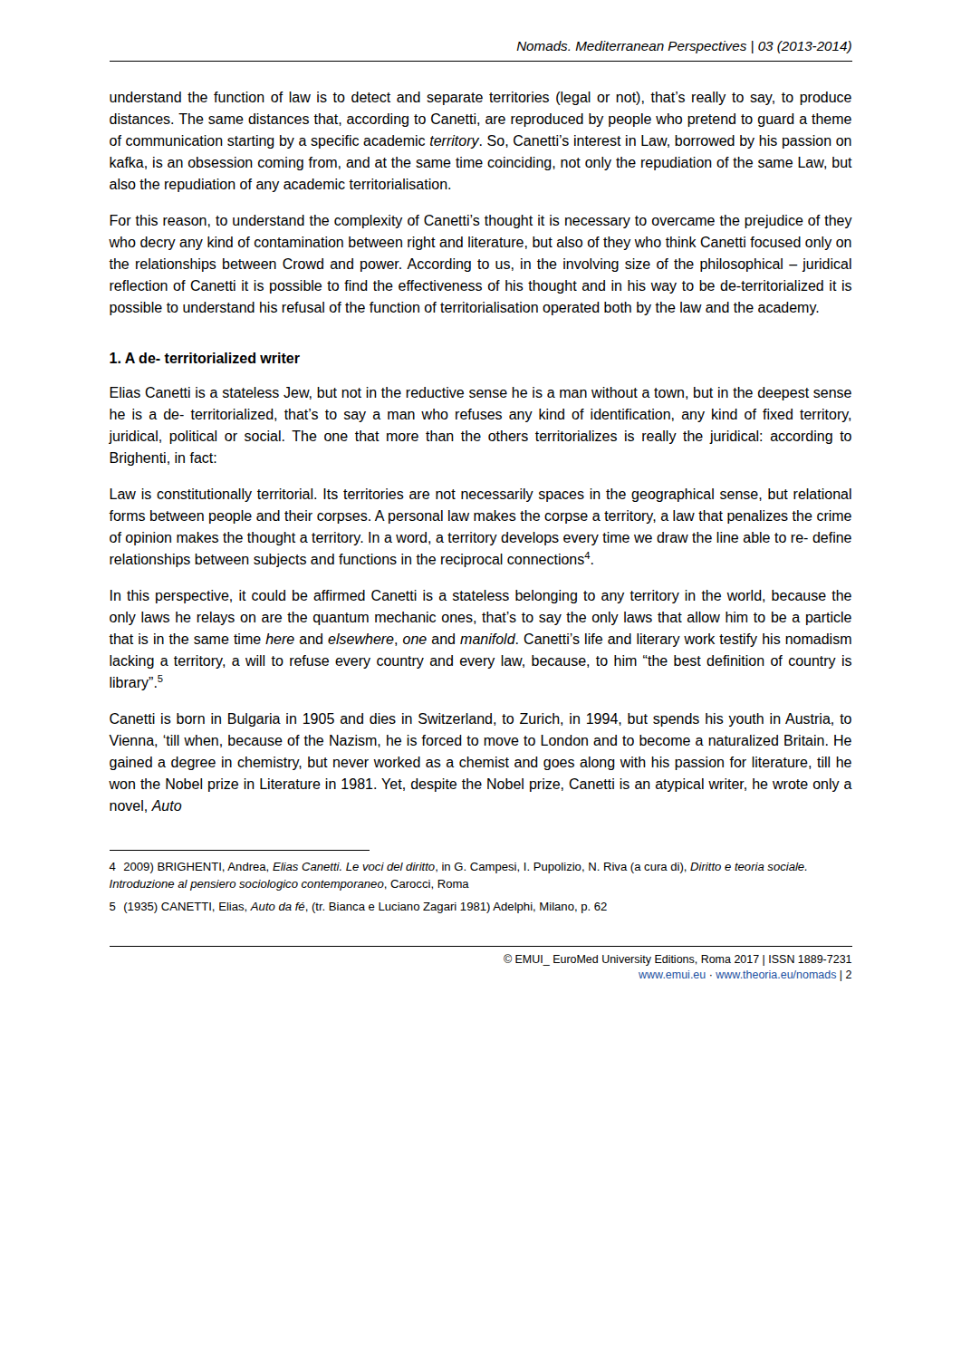Nomads. Mediterranean Perspectives | 03 (2013-2014)
understand the function of law is to detect and separate territories (legal or not), that’s really to say, to produce distances. The same distances that, according to Canetti, are reproduced by people who pretend to guard a theme of communication starting by a specific academic territory. So, Canetti’s interest in Law, borrowed by his passion on kafka, is an obsession coming from, and at the same time coinciding, not only the repudiation of the same Law, but also the repudiation of any academic territorialisation.
For this reason, to understand the complexity of Canetti’s thought it is necessary to overcame the prejudice of they who decry any kind of contamination between right and literature, but also of they who think Canetti focused only on the relationships between Crowd and power. According to us, in the involving size of the philosophical – juridical reflection of Canetti it is possible to find the effectiveness of his thought and in his way to be de-territorialized it is possible to understand his refusal of the function of territorialisation operated both by the law and the academy.
1. A de- territorialized writer
Elias Canetti is a stateless Jew, but not in the reductive sense he is a man without a town, but in the deepest sense he is a de- territorialized, that’s to say a man who refuses any kind of identification, any kind of fixed territory, juridical, political or social. The one that more than the others territorializes is really the juridical: according to Brighenti, in fact:
Law is constitutionally territorial. Its territories are not necessarily spaces in the geographical sense, but relational forms between people and their corpses. A personal law makes the corpse a territory, a law that penalizes the crime of opinion makes the thought a territory. In a word, a territory develops every time we draw the line able to re- define relationships between subjects and functions in the reciprocal connections4.
In this perspective, it could be affirmed Canetti is a stateless belonging to any territory in the world, because the only laws he relays on are the quantum mechanic ones, that’s to say the only laws that allow him to be a particle that is in the same time here and elsewhere, one and manifold. Canetti’s life and literary work testify his nomadism lacking a territory, a will to refuse every country and every law, because, to him “the best definition of country is library”.5
Canetti is born in Bulgaria in 1905 and dies in Switzerland, to Zurich, in 1994, but spends his youth in Austria, to Vienna, ‘till when, because of the Nazism, he is forced to move to London and to become a naturalized Britain. He gained a degree in chemistry, but never worked as a chemist and goes along with his passion for literature, till he won the Nobel prize in Literature in 1981. Yet, despite the Nobel prize, Canetti is an atypical writer, he wrote only a novel, Auto
42009) BRIGHENTI, Andrea, Elias Canetti. Le voci del diritto, in G. Campesi, I. Pupolizio, N. Riva (a cura di), Diritto e teoria sociale. Introduzione al pensiero sociologico contemporaneo, Carocci, Roma
5(1935) CANETTI, Elias, Auto da fé, (tr. Bianca e Luciano Zagari 1981) Adelphi, Milano, p. 62
© EMUI_ EuroMed University Editions, Roma 2017 | ISSN 1889-7231
www.emui.eu · www.theoria.eu/nomads | 2